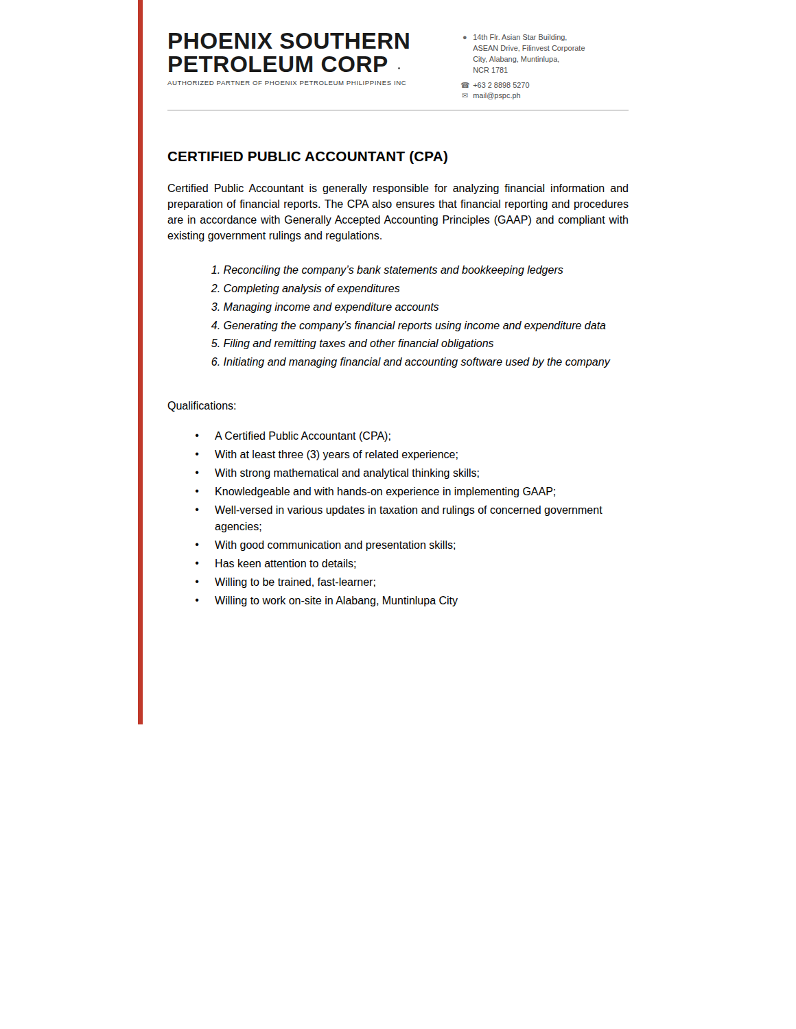PHOENIX SOUTHERN
PETROLEUM CORP
Authorized Partner of Phoenix Petroleum Philippines Inc
● 14th Flr. Asian Star Building,
ASEAN Drive, Filinvest Corporate
City, Alabang, Muntinlupa,
NCR 1781
☎ +63 2 8898 5270
✉ mail@pspc.ph
CERTIFIED PUBLIC ACCOUNTANT (CPA)
Certified Public Accountant is generally responsible for analyzing financial information and preparation of financial reports. The CPA also ensures that financial reporting and procedures are in accordance with Generally Accepted Accounting Principles (GAAP) and compliant with existing government rulings and regulations.
Reconciling the company’s bank statements and bookkeeping ledgers
Completing analysis of expenditures
Managing income and expenditure accounts
Generating the company’s financial reports using income and expenditure data
Filing and remitting taxes and other financial obligations
Initiating and managing financial and accounting software used by the company
Qualifications:
A Certified Public Accountant (CPA);
With at least three (3) years of related experience;
With strong mathematical and analytical thinking skills;
Knowledgeable and with hands-on experience in implementing GAAP;
Well-versed in various updates in taxation and rulings of concerned government agencies;
With good communication and presentation skills;
Has keen attention to details;
Willing to be trained, fast-learner;
Willing to work on-site in Alabang, Muntinlupa City